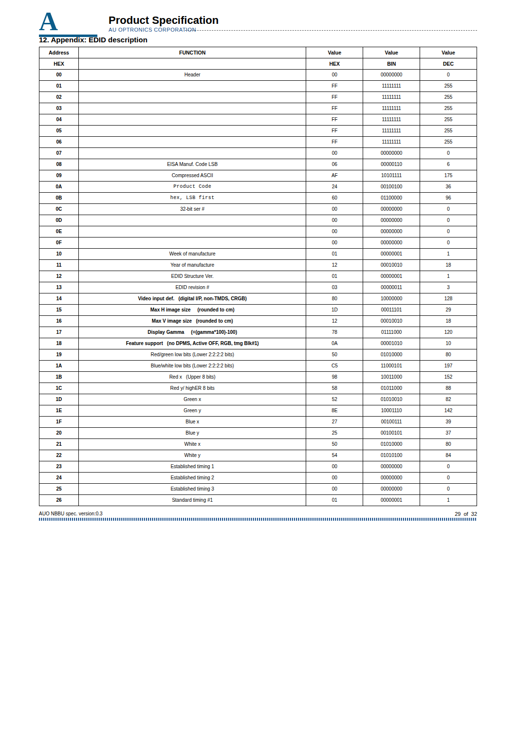A
Product Specification
AU OPTRONICS CORPORATION
12. Appendix: EDID description
| Address | FUNCTION | Value | Value | Value |
| --- | --- | --- | --- | --- |
| HEX | | HEX | BIN | DEC |
| 00 | Header | 00 | 00000000 | 0 |
| 01 | | FF | 11111111 | 255 |
| 02 | | FF | 11111111 | 255 |
| 03 | | FF | 11111111 | 255 |
| 04 | | FF | 11111111 | 255 |
| 05 | | FF | 11111111 | 255 |
| 06 | | FF | 11111111 | 255 |
| 07 | | 00 | 00000000 | 0 |
| 08 | EISA Manuf. Code LSB | 06 | 00000110 | 6 |
| 09 | Compressed ASCII | AF | 10101111 | 175 |
| 0A | Product Code | 24 | 00100100 | 36 |
| 0B | hex, LSB first | 60 | 01100000 | 96 |
| 0C | 32-bit ser # | 00 | 00000000 | 0 |
| 0D | | 00 | 00000000 | 0 |
| 0E | | 00 | 00000000 | 0 |
| 0F | | 00 | 00000000 | 0 |
| 10 | Week of manufacture | 01 | 00000001 | 1 |
| 11 | Year of manufacture | 12 | 00010010 | 18 |
| 12 | EDID Structure Ver. | 01 | 00000001 | 1 |
| 13 | EDID revision # | 03 | 00000011 | 3 |
| 14 | Video input def. (digital I/P, non-TMDS, CRGB) | 80 | 10000000 | 128 |
| 15 | Max H image size (rounded to cm) | 1D | 00011101 | 29 |
| 16 | Max V image size (rounded to cm) | 12 | 00010010 | 18 |
| 17 | Display Gamma (=(gamma*100)-100) | 78 | 01111000 | 120 |
| 18 | Feature support (no DPMS, Active OFF, RGB, tmg Blk#1) | 0A | 00001010 | 10 |
| 19 | Red/green low bits (Lower 2:2:2:2 bits) | 50 | 01010000 | 80 |
| 1A | Blue/white low bits (Lower 2:2:2:2 bits) | C5 | 11000101 | 197 |
| 1B | Red x (Upper 8 bits) | 98 | 10011000 | 152 |
| 1C | Red y/ highER 8 bits | 58 | 01011000 | 88 |
| 1D | Green x | 52 | 01010010 | 82 |
| 1E | Green y | 8E | 10001110 | 142 |
| 1F | Blue x | 27 | 00100111 | 39 |
| 20 | Blue y | 25 | 00100101 | 37 |
| 21 | White x | 50 | 01010000 | 80 |
| 22 | White y | 54 | 01010100 | 84 |
| 23 | Established timing 1 | 00 | 00000000 | 0 |
| 24 | Established timing 2 | 00 | 00000000 | 0 |
| 25 | Established timing 3 | 00 | 00000000 | 0 |
| 26 | Standard timing #1 | 01 | 00000001 | 1 |
AUO NBBU spec. version:0.3
29 of 32